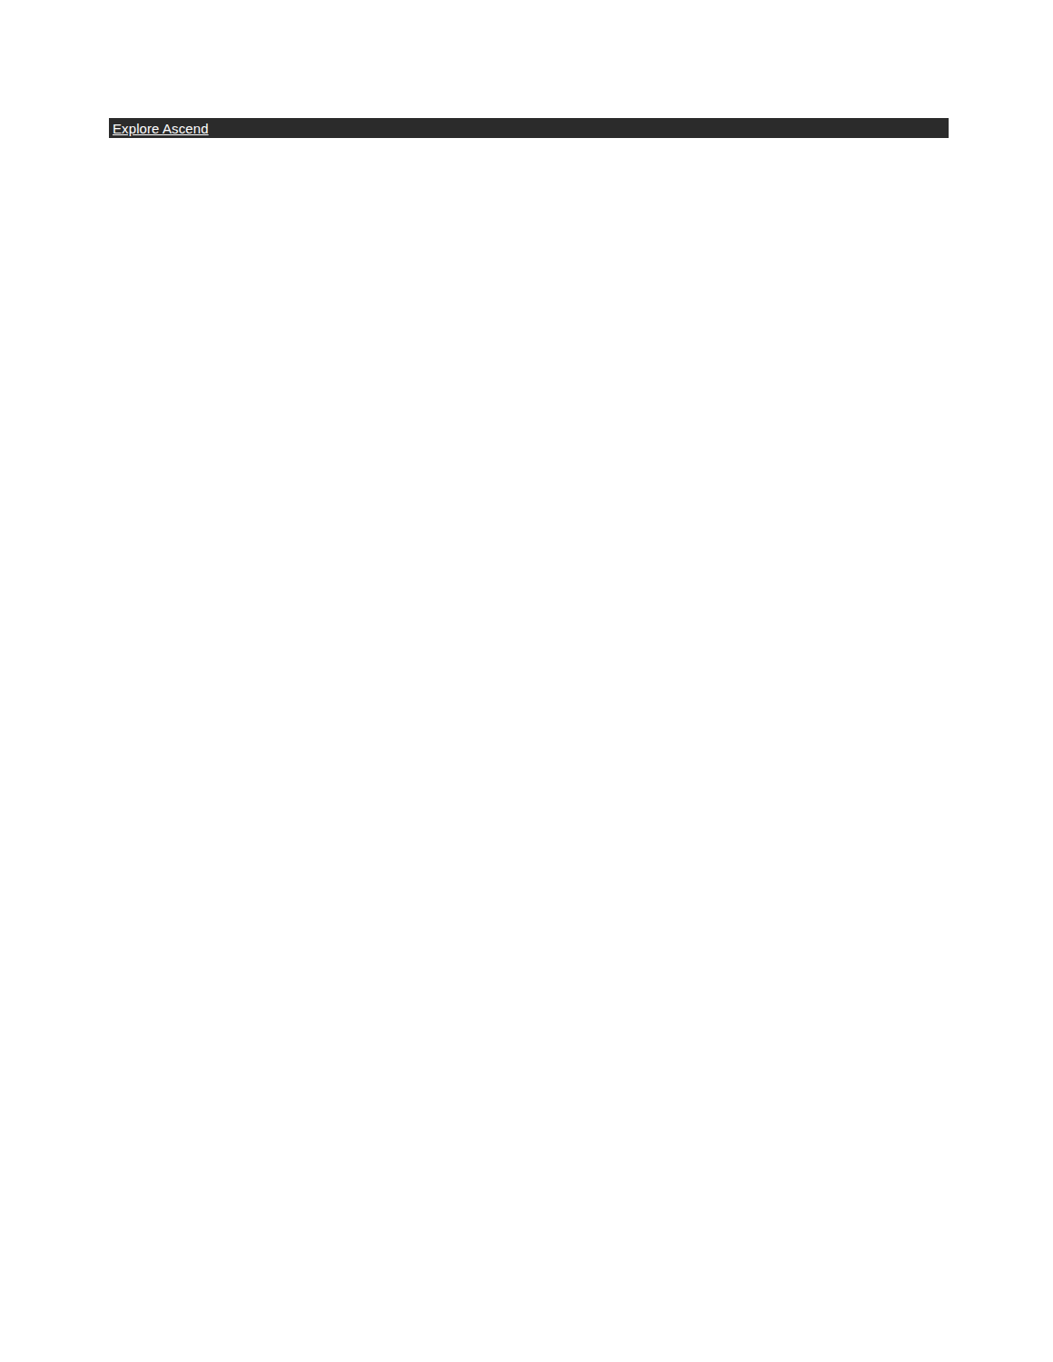Explore Ascend